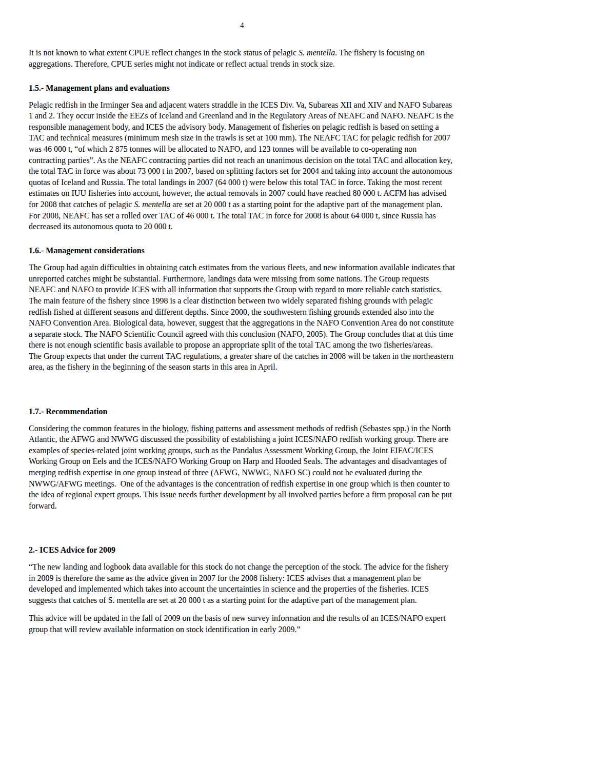4
It is not known to what extent CPUE reflect changes in the stock status of pelagic S. mentella. The fishery is focusing on aggregations. Therefore, CPUE series might not indicate or reflect actual trends in stock size.
1.5.- Management plans and evaluations
Pelagic redfish in the Irminger Sea and adjacent waters straddle in the ICES Div. Va, Subareas XII and XIV and NAFO Subareas 1 and 2. They occur inside the EEZs of Iceland and Greenland and in the Regulatory Areas of NEAFC and NAFO. NEAFC is the responsible management body, and ICES the advisory body. Management of fisheries on pelagic redfish is based on setting a TAC and technical measures (minimum mesh size in the trawls is set at 100 mm). The NEAFC TAC for pelagic redfish for 2007 was 46 000 t, “of which 2 875 tonnes will be allocated to NAFO, and 123 tonnes will be available to co-operating non contracting parties”. As the NEAFC contracting parties did not reach an unanimous decision on the total TAC and allocation key, the total TAC in force was about 73 000 t in 2007, based on splitting factors set for 2004 and taking into account the autonomous quotas of Iceland and Russia. The total landings in 2007 (64 000 t) were below this total TAC in force. Taking the most recent estimates on IUU fisheries into account, however, the actual removals in 2007 could have reached 80 000 t. ACFM has advised for 2008 that catches of pelagic S. mentella are set at 20 000 t as a starting point for the adaptive part of the management plan. For 2008, NEAFC has set a rolled over TAC of 46 000 t. The total TAC in force for 2008 is about 64 000 t, since Russia has decreased its autonomous quota to 20 000 t.
1.6.- Management considerations
The Group had again difficulties in obtaining catch estimates from the various fleets, and new information available indicates that unreported catches might be substantial. Furthermore, landings data were missing from some nations. The Group requests NEAFC and NAFO to provide ICES with all information that supports the Group with regard to more reliable catch statistics.
The main feature of the fishery since 1998 is a clear distinction between two widely separated fishing grounds with pelagic redfish fished at different seasons and different depths. Since 2000, the southwestern fishing grounds extended also into the NAFO Convention Area. Biological data, however, suggest that the aggregations in the NAFO Convention Area do not constitute a separate stock. The NAFO Scientific Council agreed with this conclusion (NAFO, 2005). The Group concludes that at this time there is not enough scientific basis available to propose an appropriate split of the total TAC among the two fisheries/areas.
The Group expects that under the current TAC regulations, a greater share of the catches in 2008 will be taken in the northeastern area, as the fishery in the beginning of the season starts in this area in April.
1.7.- Recommendation
Considering the common features in the biology, fishing patterns and assessment methods of redfish (Sebastes spp.) in the North Atlantic, the AFWG and NWWG discussed the possibility of establishing a joint ICES/NAFO redfish working group. There are examples of species-related joint working groups, such as the Pandalus Assessment Working Group, the Joint EIFAC/ICES Working Group on Eels and the ICES/NAFO Working Group on Harp and Hooded Seals. The advantages and disadvantages of merging redfish expertise in one group instead of three (AFWG, NWWG, NAFO SC) could not be evaluated during the NWWG/AFWG meetings. One of the advantages is the concentration of redfish expertise in one group which is then counter to the idea of regional expert groups. This issue needs further development by all involved parties before a firm proposal can be put forward.
2.- ICES Advice for 2009
“The new landing and logbook data available for this stock do not change the perception of the stock. The advice for the fishery in 2009 is therefore the same as the advice given in 2007 for the 2008 fishery: ICES advises that a management plan be developed and implemented which takes into account the uncertainties in science and the properties of the fisheries. ICES suggests that catches of S. mentella are set at 20 000 t as a starting point for the adaptive part of the management plan.
This advice will be updated in the fall of 2009 on the basis of new survey information and the results of an ICES/NAFO expert group that will review available information on stock identification in early 2009.”